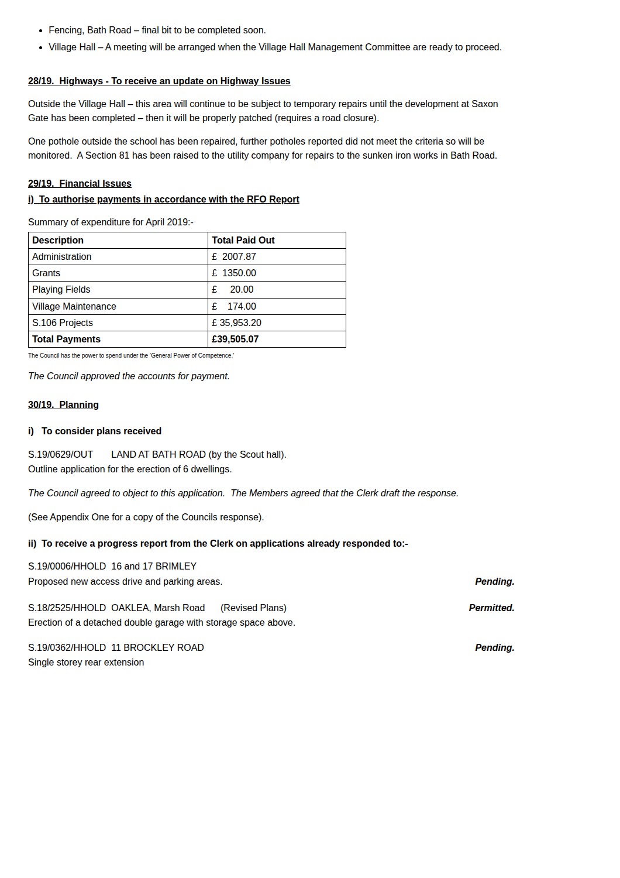Fencing, Bath Road – final bit to be completed soon.
Village Hall – A meeting will be arranged when the Village Hall Management Committee are ready to proceed.
28/19. Highways - To receive an update on Highway Issues
Outside the Village Hall – this area will continue to be subject to temporary repairs until the development at Saxon Gate has been completed – then it will be properly patched (requires a road closure).
One pothole outside the school has been repaired, further potholes reported did not meet the criteria so will be monitored. A Section 81 has been raised to the utility company for repairs to the sunken iron works in Bath Road.
29/19. Financial Issues
i) To authorise payments in accordance with the RFO Report
Summary of expenditure for April 2019:-
| Description | Total Paid Out |
| --- | --- |
| Administration | £ 2007.87 |
| Grants | £ 1350.00 |
| Playing Fields | £ 20.00 |
| Village Maintenance | £ 174.00 |
| S.106 Projects | £ 35,953.20 |
| Total Payments | £39,505.07 |
The Council has the power to spend under the ‘General Power of Competence.’
The Council approved the accounts for payment.
30/19. Planning
i) To consider plans received
S.19/0629/OUT LAND AT BATH ROAD (by the Scout hall).
Outline application for the erection of 6 dwellings.
The Council agreed to object to this application. The Members agreed that the Clerk draft the response.
(See Appendix One for a copy of the Councils response).
ii) To receive a progress report from the Clerk on applications already responded to:-
S.19/0006/HHOLD 16 and 17 BRIMLEY
Proposed new access drive and parking areas.Pending.
S.18/2525/HHOLD OAKLEA, Marsh Road (Revised Plans)Permitted.
Erection of a detached double garage with storage space above.
S.19/0362/HHOLD 11 BROCKLEY ROADPending.
Single storey rear extension